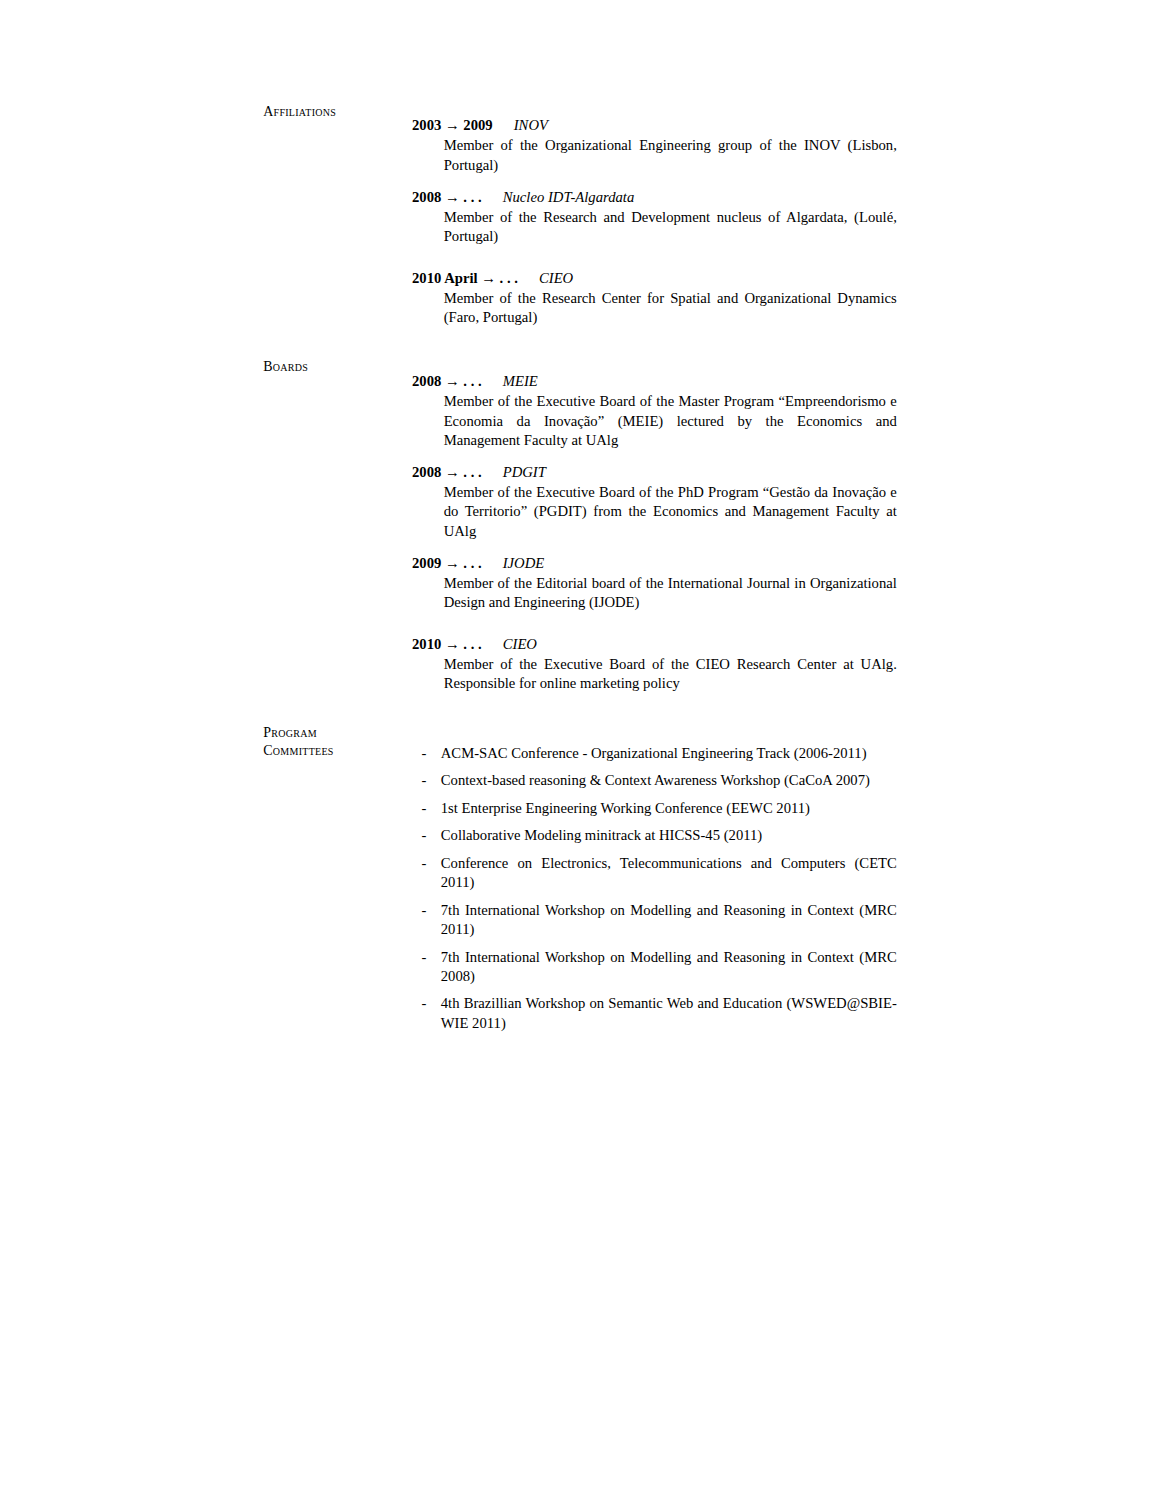Affiliations
2003 → 2009 INOV
Member of the Organizational Engineering group of the INOV (Lisbon, Portugal)
2008 → . . . Nucleo IDT-Algardata
Member of the Research and Development nucleus of Algardata, (Loulé, Portugal)
2010 April → . . . CIEO
Member of the Research Center for Spatial and Organizational Dynamics (Faro, Portugal)
Boards
2008 → . . . MEIE
Member of the Executive Board of the Master Program “Empreendorismo e Economia da Inovação” (MEIE) lectured by the Economics and Management Faculty at UAlg
2008 → . . . PDGIT
Member of the Executive Board of the PhD Program “Gestão da Inovação e do Territorio” (PGDIT) from the Economics and Management Faculty at UAlg
2009 → . . . IJODE
Member of the Editorial board of the International Journal in Organizational Design and Engineering (IJODE)
2010 → . . . CIEO
Member of the Executive Board of the CIEO Research Center at UAlg. Responsible for online marketing policy
ProgramCommittees
ACM-SAC Conference - Organizational Engineering Track (2006-2011)
Context-based reasoning & Context Awareness Workshop (CaCoA 2007)
1st Enterprise Engineering Working Conference (EEWC 2011)
Collaborative Modeling minitrack at HICSS-45 (2011)
Conference on Electronics, Telecommunications and Computers (CETC 2011)
7th International Workshop on Modelling and Reasoning in Context (MRC 2011)
7th International Workshop on Modelling and Reasoning in Context (MRC 2008)
4th Brazillian Workshop on Semantic Web and Education (WSWED@SBIE-WIE 2011)